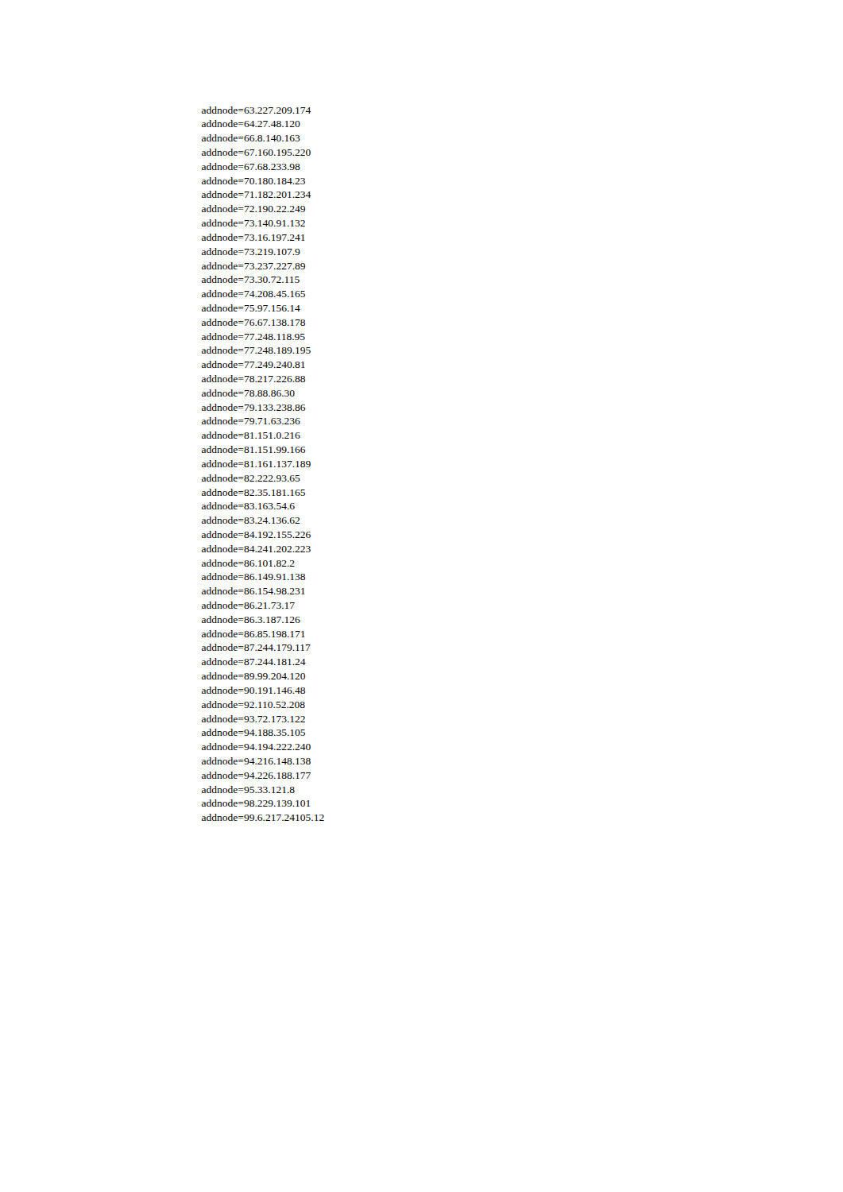addnode=63.227.209.174
addnode=64.27.48.120
addnode=66.8.140.163
addnode=67.160.195.220
addnode=67.68.233.98
addnode=70.180.184.23
addnode=71.182.201.234
addnode=72.190.22.249
addnode=73.140.91.132
addnode=73.16.197.241
addnode=73.219.107.9
addnode=73.237.227.89
addnode=73.30.72.115
addnode=74.208.45.165
addnode=75.97.156.14
addnode=76.67.138.178
addnode=77.248.118.95
addnode=77.248.189.195
addnode=77.249.240.81
addnode=78.217.226.88
addnode=78.88.86.30
addnode=79.133.238.86
addnode=79.71.63.236
addnode=81.151.0.216
addnode=81.151.99.166
addnode=81.161.137.189
addnode=82.222.93.65
addnode=82.35.181.165
addnode=83.163.54.6
addnode=83.24.136.62
addnode=84.192.155.226
addnode=84.241.202.223
addnode=86.101.82.2
addnode=86.149.91.138
addnode=86.154.98.231
addnode=86.21.73.17
addnode=86.3.187.126
addnode=86.85.198.171
addnode=87.244.179.117
addnode=87.244.181.24
addnode=89.99.204.120
addnode=90.191.146.48
addnode=92.110.52.208
addnode=93.72.173.122
addnode=94.188.35.105
addnode=94.194.222.240
addnode=94.216.148.138
addnode=94.226.188.177
addnode=95.33.121.8
addnode=98.229.139.101
addnode=99.6.217.24105.12